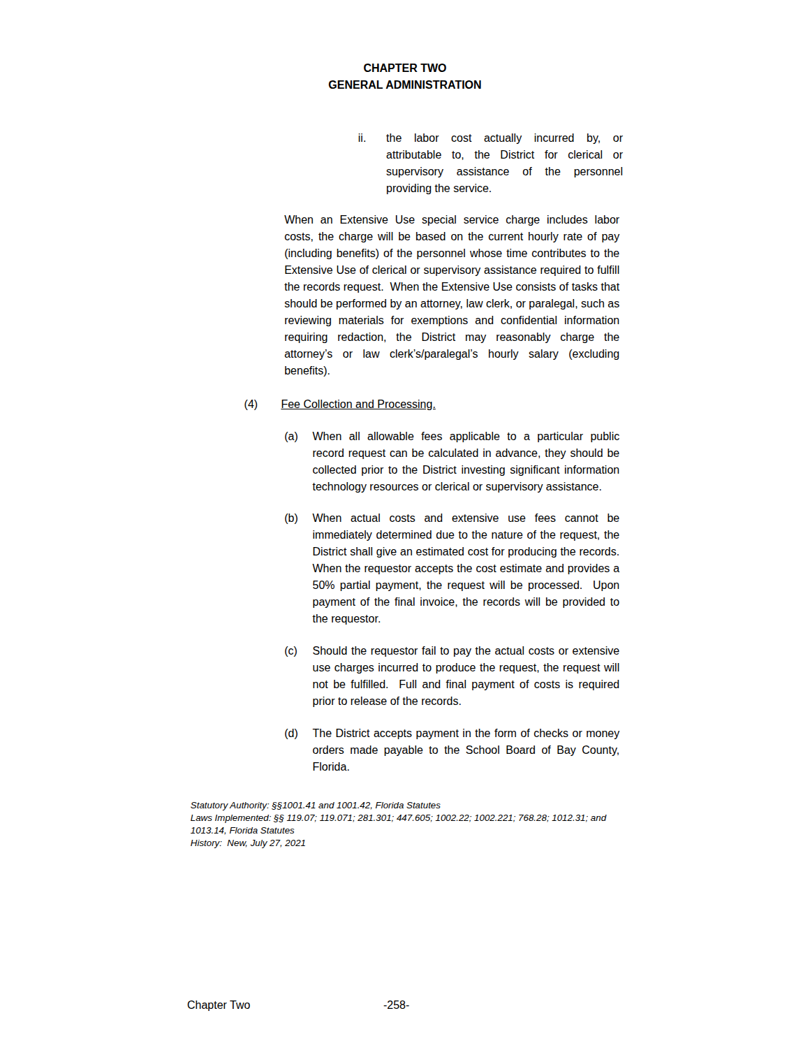CHAPTER TWO GENERAL ADMINISTRATION
ii. the labor cost actually incurred by, or attributable to, the District for clerical or supervisory assistance of the personnel providing the service.
When an Extensive Use special service charge includes labor costs, the charge will be based on the current hourly rate of pay (including benefits) of the personnel whose time contributes to the Extensive Use of clerical or supervisory assistance required to fulfill the records request. When the Extensive Use consists of tasks that should be performed by an attorney, law clerk, or paralegal, such as reviewing materials for exemptions and confidential information requiring redaction, the District may reasonably charge the attorney’s or law clerk’s/paralegal’s hourly salary (excluding benefits).
(4) Fee Collection and Processing.
(a) When all allowable fees applicable to a particular public record request can be calculated in advance, they should be collected prior to the District investing significant information technology resources or clerical or supervisory assistance.
(b) When actual costs and extensive use fees cannot be immediately determined due to the nature of the request, the District shall give an estimated cost for producing the records. When the requestor accepts the cost estimate and provides a 50% partial payment, the request will be processed. Upon payment of the final invoice, the records will be provided to the requestor.
(c) Should the requestor fail to pay the actual costs or extensive use charges incurred to produce the request, the request will not be fulfilled. Full and final payment of costs is required prior to release of the records.
(d) The District accepts payment in the form of checks or money orders made payable to the School Board of Bay County, Florida.
Statutory Authority: §§1001.41 and 1001.42, Florida Statutes
Laws Implemented: §§ 119.07; 119.071; 281.301; 447.605; 1002.22; 1002.221; 768.28; 1012.31; and 1013.14, Florida Statutes
History: New, July 27, 2021
Chapter Two
-258-